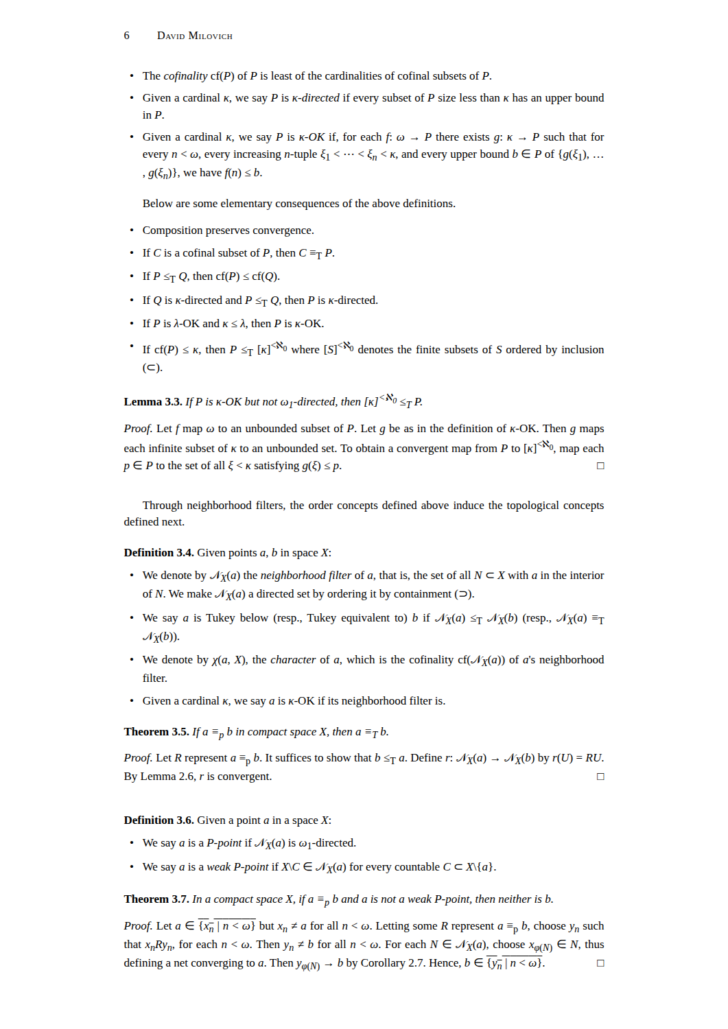6 David Milovich
The cofinality cf(P) of P is least of the cardinalities of cofinal subsets of P.
Given a cardinal κ, we say P is κ-directed if every subset of P size less than κ has an upper bound in P.
Given a cardinal κ, we say P is κ-OK if, for each f: ω → P there exists g: κ → P such that for every n < ω, every increasing n-tuple ξ1 < ⋯ < ξn < κ, and every upper bound b ∈ P of {g(ξ1), … , g(ξn)}, we have f(n) ≤ b.
Below are some elementary consequences of the above definitions.
Composition preserves convergence.
If C is a cofinal subset of P, then C ≡T P.
If P ≤T Q, then cf(P) ≤ cf(Q).
If Q is κ-directed and P ≤T Q, then P is κ-directed.
If P is λ-OK and κ ≤ λ, then P is κ-OK.
If cf(P) ≤ κ, then P ≤T [κ]<ℵ0 where [S]<ℵ0 denotes the finite subsets of S ordered by inclusion (⊂).
Lemma 3.3. If P is κ-OK but not ω1-directed, then [κ]<ℵ0 ≤T P.
Proof. Let f map ω to an unbounded subset of P. Let g be as in the definition of κ-OK. Then g maps each infinite subset of κ to an unbounded set. To obtain a convergent map from P to [κ]<ℵ0, map each p ∈ P to the set of all ξ < κ satisfying g(ξ) ≤ p. □
Through neighborhood filters, the order concepts defined above induce the topological concepts defined next.
Definition 3.4. Given points a, b in space X:
We denote by 𝒩X(a) the neighborhood filter of a, that is, the set of all N ⊂ X with a in the interior of N. We make 𝒩X(a) a directed set by ordering it by containment (⊃).
We say a is Tukey below (resp., Tukey equivalent to) b if 𝒩X(a) ≤T 𝒩X(b) (resp., 𝒩X(a) ≡T 𝒩X(b)).
We denote by χ(a, X), the character of a, which is the cofinality cf(𝒩X(a)) of a's neighborhood filter.
Given a cardinal κ, we say a is κ-OK if its neighborhood filter is.
Theorem 3.5. If a ≡p b in compact space X, then a ≡T b.
Proof. Let R represent a ≡p b. It suffices to show that b ≤T a. Define r: 𝒩X(a) → 𝒩X(b) by r(U) = RU. By Lemma 2.6, r is convergent. □
Definition 3.6. Given a point a in a space X:
We say a is a P-point if 𝒩X(a) is ω1-directed.
We say a is a weak P-point if X\C ∈ 𝒩X(a) for every countable C ⊂ X\{a}.
Theorem 3.7. In a compact space X, if a ≡p b and a is not a weak P-point, then neither is b.
Proof. Let a ∈ {xn | n < ω} but xn ≠ a for all n < ω. Letting some R represent a ≡p b, choose yn such that xnRyn, for each n < ω. Then yn ≠ b for all n < ω. For each N ∈ 𝒩X(a), choose xφ(N) ∈ N, thus defining a net converging to a. Then yφ(N) → b by Corollary 2.7. Hence, b ∈ {yn | n < ω}. □